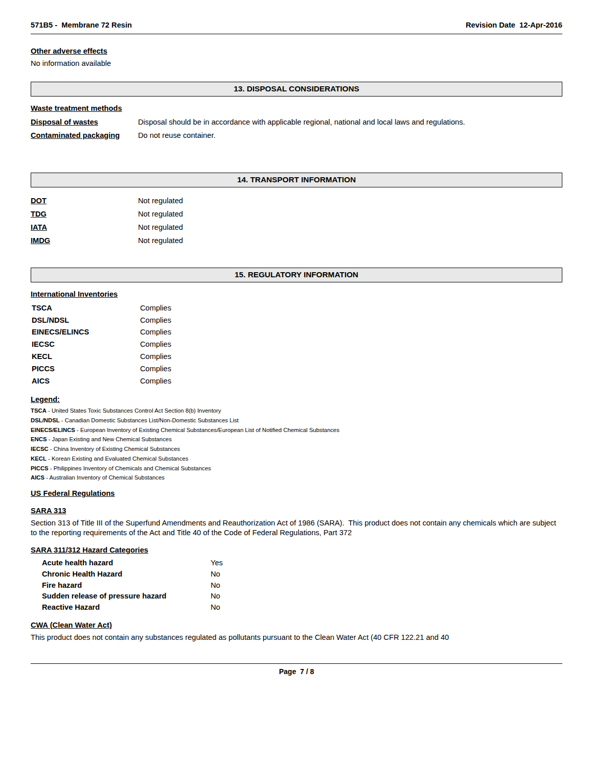571B5 - Membrane 72 Resin
Revision Date 12-Apr-2016
Other adverse effects
No information available
13. DISPOSAL CONSIDERATIONS
Waste treatment methods
| Disposal of wastes | Disposal should be in accordance with applicable regional, national and local laws and regulations. |
| Contaminated packaging | Do not reuse container. |
14. TRANSPORT INFORMATION
| DOT | Not regulated |
| TDG | Not regulated |
| IATA | Not regulated |
| IMDG | Not regulated |
15. REGULATORY INFORMATION
International Inventories
| TSCA | Complies |
| DSL/NDSL | Complies |
| EINECS/ELINCS | Complies |
| IECSC | Complies |
| KECL | Complies |
| PICCS | Complies |
| AICS | Complies |
Legend:
TSCA - United States Toxic Substances Control Act Section 8(b) Inventory
DSL/NDSL - Canadian Domestic Substances List/Non-Domestic Substances List
EINECS/ELINCS - European Inventory of Existing Chemical Substances/European List of Notified Chemical Substances
ENCS - Japan Existing and New Chemical Substances
IECSC - China Inventory of Existing Chemical Substances
KECL - Korean Existing and Evaluated Chemical Substances
PICCS - Philippines Inventory of Chemicals and Chemical Substances
AICS - Australian Inventory of Chemical Substances
US Federal Regulations
SARA 313
Section 313 of Title III of the Superfund Amendments and Reauthorization Act of 1986 (SARA). This product does not contain any chemicals which are subject to the reporting requirements of the Act and Title 40 of the Code of Federal Regulations, Part 372
SARA 311/312 Hazard Categories
| Acute health hazard | Yes |
| Chronic Health Hazard | No |
| Fire hazard | No |
| Sudden release of pressure hazard | No |
| Reactive Hazard | No |
CWA (Clean Water Act)
This product does not contain any substances regulated as pollutants pursuant to the Clean Water Act (40 CFR 122.21 and 40
Page 7 / 8